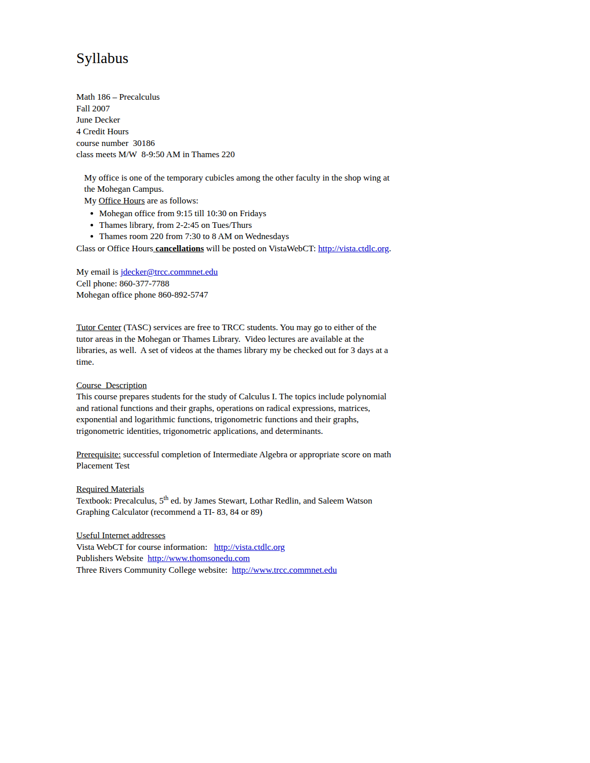Syllabus
Math 186 – Precalculus
Fall 2007
June Decker
4 Credit Hours
course number 30186
class meets M/W 8-9:50 AM in Thames 220
My office is one of the temporary cubicles among the other faculty in the shop wing at
the Mohegan Campus.
My Office Hours are as follows:
Mohegan office from 9:15 till 10:30 on Fridays
Thames library, from 2-2:45 on Tues/Thurs
Thames room 220 from 7:30 to 8 AM on Wednesdays
Class or Office Hours cancellations will be posted on VistaWebCT: http://vista.ctdlc.org.
My email is jdecker@trcc.commnet.edu
Cell phone: 860-377-7788
Mohegan office phone 860-892-5747
Tutor Center (TASC) services are free to TRCC students. You may go to either of the
tutor areas in the Mohegan or Thames Library. Video lectures are available at the
libraries, as well. A set of videos at the thames library my be checked out for 3 days at a
time.
Course Description
This course prepares students for the study of Calculus I. The topics include polynomial
and rational functions and their graphs, operations on radical expressions, matrices,
exponential and logarithmic functions, trigonometric functions and their graphs,
trigonometric identities, trigonometric applications, and determinants.
Prerequisite: successful completion of Intermediate Algebra or appropriate score on math
Placement Test
Required Materials
Textbook: Precalculus, 5th ed. by James Stewart, Lothar Redlin, and Saleem Watson
Graphing Calculator (recommend a TI- 83, 84 or 89)
Useful Internet addresses
Vista WebCT for course information: http://vista.ctdlc.org
Publishers Website http://www.thomsonedu.com
Three Rivers Community College website: http://www.trcc.commnet.edu